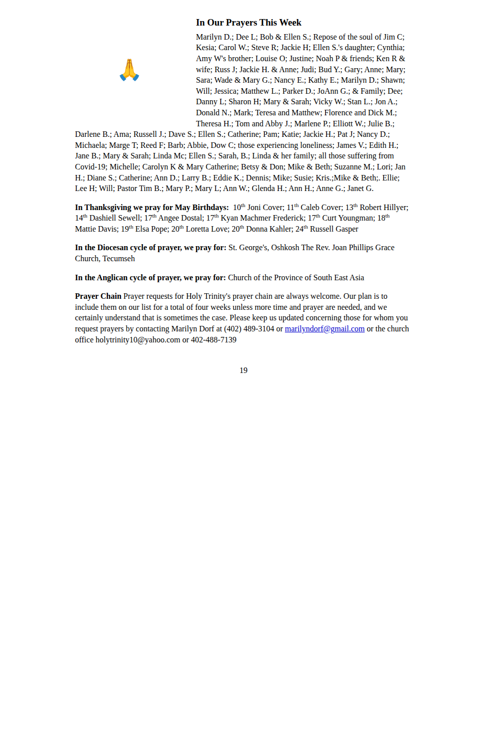🙏
In Our Prayers This Week
Marilyn D.; Dee L; Bob & Ellen S.; Repose of the soul of Jim C; Kesia; Carol W.; Steve R; Jackie H; Ellen S.'s daughter; Cynthia; Amy W's brother; Louise O; Justine; Noah P & friends; Ken R & wife; Russ J; Jackie H. & Anne; Judi; Bud Y.; Gary; Anne; Mary; Sara; Wade & Mary G.; Nancy E.; Kathy E.; Marilyn D.; Shawn; Will; Jessica; Matthew L.; Parker D.; JoAnn G.; & Family; Dee; Danny L; Sharon H; Mary & Sarah; Vicky W.; Stan L.; Jon A.; Donald N.; Mark; Teresa and Matthew; Florence and Dick M.; Theresa H.; Tom and Abby J.; Marlene P.; Elliott W.; Julie B.; Darlene B.; Ama; Russell J.; Dave S.; Ellen S.; Catherine; Pam; Katie; Jackie H.; Pat J; Nancy D.; Michaela; Marge T; Reed F; Barb; Abbie, Dow C; those experiencing loneliness; James V.; Edith H.; Jane B.; Mary & Sarah; Linda Mc; Ellen S.; Sarah, B.; Linda & her family; all those suffering from Covid-19; Michelle; Carolyn K & Mary Catherine; Betsy & Don; Mike & Beth; Suzanne M.; Lori; Jan H.; Diane S.; Catherine; Ann D.; Larry B.; Eddie K.; Dennis; Mike; Susie; Kris.;Mike & Beth;. Ellie; Lee H; Will; Pastor Tim B.; Mary P.; Mary L; Ann W.; Glenda H.; Ann H.; Anne G.; Janet G.
In Thanksgiving we pray for May Birthdays: 10th Joni Cover; 11th Caleb Cover; 13th Robert Hillyer; 14th Dashiell Sewell; 17th Angee Dostal; 17th Kyan Machmer Frederick; 17th Curt Youngman; 18th Mattie Davis; 19th Elsa Pope; 20th Loretta Love; 20th Donna Kahler; 24th Russell Gasper
In the Diocesan cycle of prayer, we pray for: St. George's, Oshkosh The Rev. Joan Phillips Grace Church, Tecumseh
In the Anglican cycle of prayer, we pray for: Church of the Province of South East Asia
Prayer Chain Prayer requests for Holy Trinity's prayer chain are always welcome. Our plan is to include them on our list for a total of four weeks unless more time and prayer are needed, and we certainly understand that is sometimes the case. Please keep us updated concerning those for whom you request prayers by contacting Marilyn Dorf at (402) 489-3104 or marilyndorf@gmail.com or the church office holytrinity10@yahoo.com or 402-488-7139
19